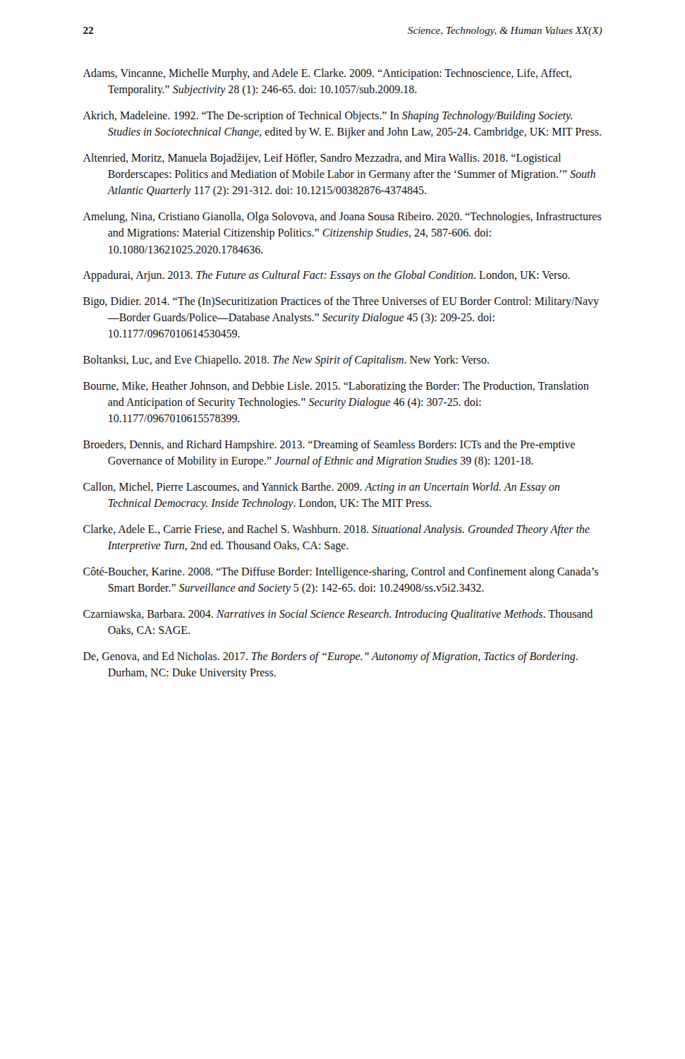22 Science, Technology, & Human Values XX(X)
Adams, Vincanne, Michelle Murphy, and Adele E. Clarke. 2009. “Anticipation: Technoscience, Life, Affect, Temporality.” Subjectivity 28 (1): 246-65. doi: 10.1057/sub.2009.18.
Akrich, Madeleine. 1992. “The De-scription of Technical Objects.” In Shaping Technology/Building Society. Studies in Sociotechnical Change, edited by W. E. Bijker and John Law, 205-24. Cambridge, UK: MIT Press.
Altenried, Moritz, Manuela Bojadžijev, Leif Höfler, Sandro Mezzadra, and Mira Wallis. 2018. “Logistical Borderscapes: Politics and Mediation of Mobile Labor in Germany after the ‘Summer of Migration.’” South Atlantic Quarterly 117 (2): 291-312. doi: 10.1215/00382876-4374845.
Amelung, Nina, Cristiano Gianolla, Olga Solovova, and Joana Sousa Ribeiro. 2020. “Technologies, Infrastructures and Migrations: Material Citizenship Politics.” Citizenship Studies, 24, 587-606. doi: 10.1080/13621025.2020.1784636.
Appadurai, Arjun. 2013. The Future as Cultural Fact: Essays on the Global Condition. London, UK: Verso.
Bigo, Didier. 2014. “The (In)Securitization Practices of the Three Universes of EU Border Control: Military/Navy—Border Guards/Police—Database Analysts.” Security Dialogue 45 (3): 209-25. doi: 10.1177/0967010614530459.
Boltanksi, Luc, and Eve Chiapello. 2018. The New Spirit of Capitalism. New York: Verso.
Bourne, Mike, Heather Johnson, and Debbie Lisle. 2015. “Laboratizing the Border: The Production, Translation and Anticipation of Security Technologies.” Security Dialogue 46 (4): 307-25. doi: 10.1177/0967010615578399.
Broeders, Dennis, and Richard Hampshire. 2013. “Dreaming of Seamless Borders: ICTs and the Pre-emptive Governance of Mobility in Europe.” Journal of Ethnic and Migration Studies 39 (8): 1201-18.
Callon, Michel, Pierre Lascoumes, and Yannick Barthe. 2009. Acting in an Uncertain World. An Essay on Technical Democracy. Inside Technology. London, UK: The MIT Press.
Clarke, Adele E., Carrie Friese, and Rachel S. Washburn. 2018. Situational Analysis. Grounded Theory After the Interpretive Turn, 2nd ed. Thousand Oaks, CA: Sage.
Côté-Boucher, Karine. 2008. “The Diffuse Border: Intelligence-sharing, Control and Confinement along Canada’s Smart Border.” Surveillance and Society 5 (2): 142-65. doi: 10.24908/ss.v5i2.3432.
Czarniawska, Barbara. 2004. Narratives in Social Science Research. Introducing Qualitative Methods. Thousand Oaks, CA: SAGE.
De, Genova, and Ed Nicholas. 2017. The Borders of “Europe.” Autonomy of Migration, Tactics of Bordering. Durham, NC: Duke University Press.